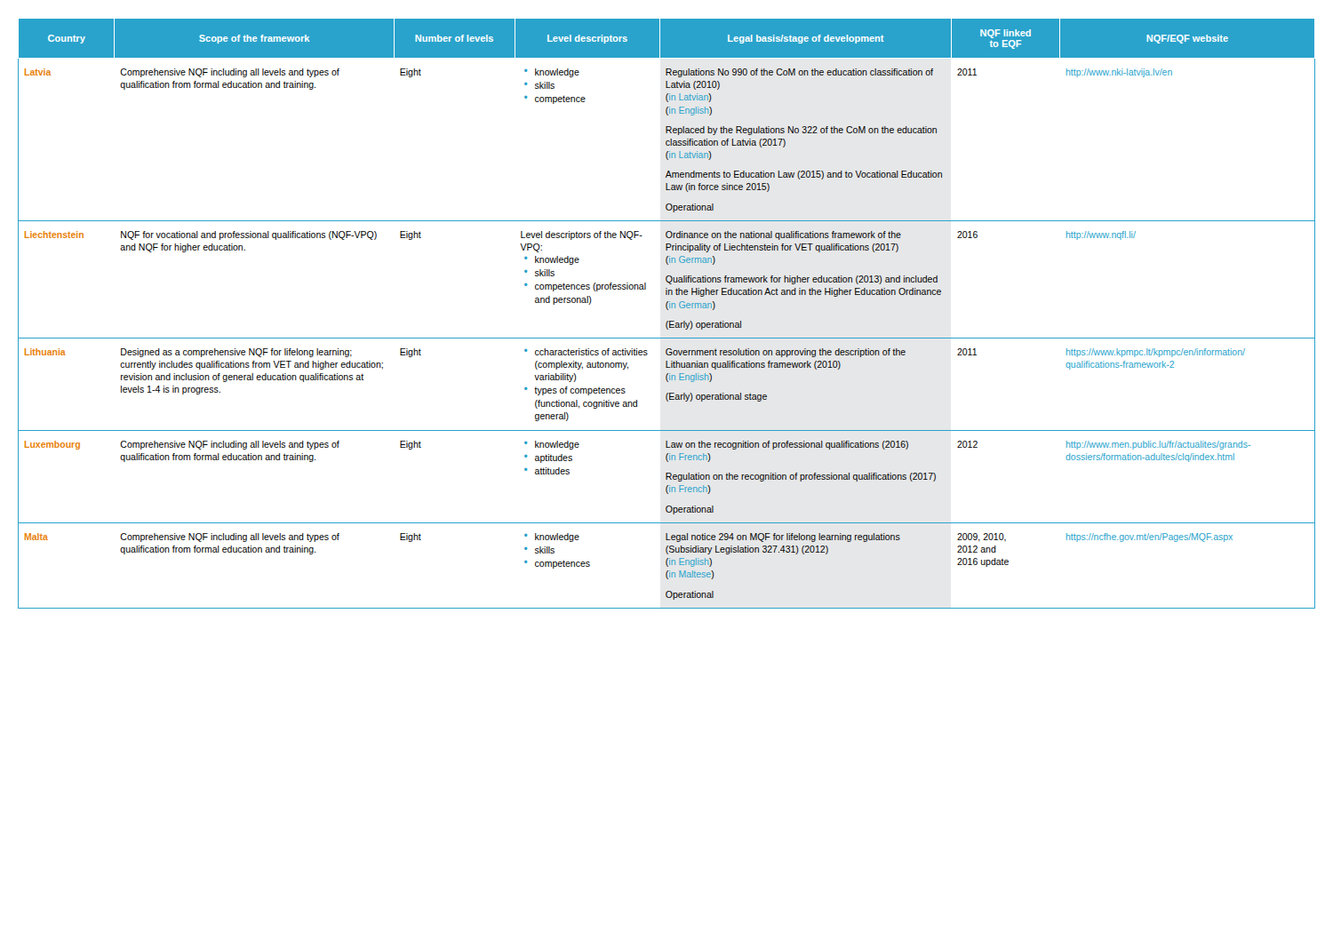| Country | Scope of the framework | Number of levels | Level descriptors | Legal basis/stage of development | NQF linked to EQF | NQF/EQF website |
| --- | --- | --- | --- | --- | --- | --- |
| Latvia | Comprehensive NQF including all levels and types of qualification from formal education and training. | Eight | knowledge skills competence | Regulations No 990 of the CoM on the education classification of Latvia (2010) ( in Latvian ) ( in English ) Replaced by the Regulations No 322 of the CoM on the education classification of Latvia (2017) ( in Latvian ) Amendments to Education Law (2015) and to Vocational Education Law (in force since 2015) Operational | 2011 | http://www.nki-latvija.lv/en |
| Liechtenstein | NQF for vocational and professional qualifications (NQF-VPQ) and NQF for higher education. | Eight | Level descriptors of the NQF-VPQ: knowledge skills competences (professional and personal) | Ordinance on the national qualifications framework of the Principality of Liechtenstein for VET qualifications (2017) ( in German ) Qualifications framework for higher education (2013) and included in the Higher Education Act and in the Higher Education Ordinance ( in German ) (Early) operational | 2016 | http://www.nqfl.li/ |
| Lithuania | Designed as a comprehensive NQF for lifelong learning; currently includes qualifications from VET and higher education; revision and inclusion of general education qualifications at levels 1-4 is in progress. | Eight | ccharacteristics of activities (complexity, autonomy, variability) types of competences (functional, cognitive and general) | Government resolution on approving the description of the Lithuanian qualifications framework (2010) ( in English ) (Early) operational stage | 2011 | https://www.kpmpc.lt/kpmpc/en/information/ qualifications-framework-2 |
| Luxembourg | Comprehensive NQF including all levels and types of qualification from formal education and training. | Eight | knowledge aptitudes attitudes | Law on the recognition of professional qualifications (2016) ( in French ) Regulation on the recognition of professional qualifications (2017) ( in French ) Operational | 2012 | http://www.men.public.lu/fr/actualites/grands- dossiers/formation-adultes/clq/index.html |
| Malta | Comprehensive NQF including all levels and types of qualification from formal education and training. | Eight | knowledge skills competences | Legal notice 294 on MQF for lifelong learning regulations (Subsidiary Legislation 327.431) (2012) ( in English ) ( in Maltese ) Operational | 2009, 2010, 2012 and 2016 update | https://ncfhe.gov.mt/en/Pages/MQF.aspx |